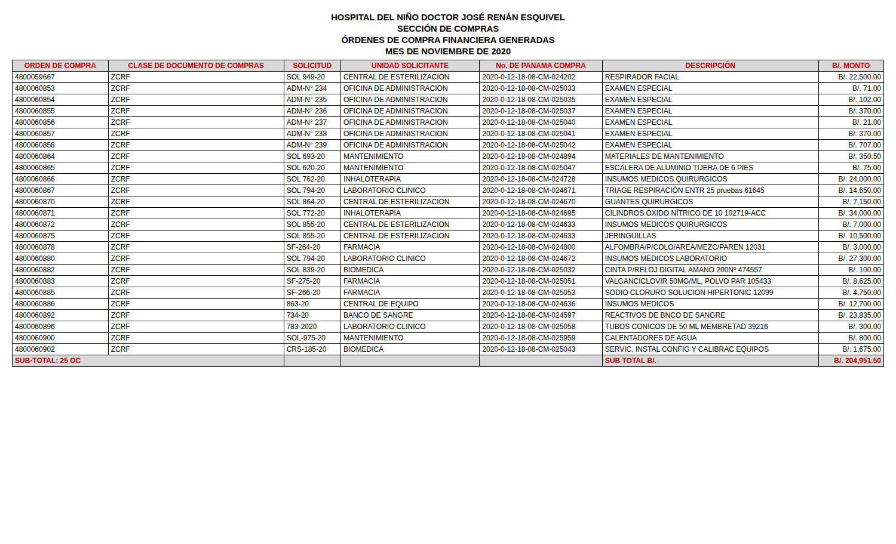HOSPITAL DEL NIÑO DOCTOR JOSÉ RENÁN ESQUIVEL
SECCIÓN DE COMPRAS
ÓRDENES DE COMPRA FINANCIERA GENERADAS
MES DE NOVIEMBRE DE 2020
| ORDEN DE COMPRA | CLASE DE DOCUMENTO DE COMPRAS | SOLICITUD | UNIDAD SOLICITANTE | No. DE PANAMA COMPRA | DESCRIPCIÓN | B/. MONTO |
| --- | --- | --- | --- | --- | --- | --- |
| 4800059667 | ZCRF | SOL 949-20 | CENTRAL DE ESTERILIZACION | 2020-0-12-18-08-CM-024202 | RESPIRADOR FACIAL | B/. 22,500.00 |
| 4800060853 | ZCRF | ADM-N° 234 | OFICINA DE ADMINISTRACION | 2020-0-12-18-08-CM-025033 | EXAMEN ESPECIAL | B/. 71.00 |
| 4800060854 | ZCRF | ADM-N° 235 | OFICINA DE ADMINISTRACION | 2020-0-12-18-08-CM-025035 | EXAMEN ESPECIAL | B/. 102.00 |
| 4800060855 | ZCRF | ADM-N° 236 | OFICINA DE ADMINISTRACION | 2020-0-12-18-08-CM-025037 | EXAMEN ESPECIAL | B/. 370.00 |
| 4800060856 | ZCRF | ADM-N° 237 | OFICINA DE ADMINISTRACION | 2020-0-12-18-08-CM-025040 | EXAMEN ESPECIAL | B/. 21.00 |
| 4800060857 | ZCRF | ADM-N° 238 | OFICINA DE ADMINISTRACION | 2020-0-12-18-08-CM-025041 | EXAMEN ESPECIAL | B/. 370.00 |
| 4800060858 | ZCRF | ADM-N° 239 | OFICINA DE ADMINISTRACION | 2020-0-12-18-08-CM-025042 | EXAMEN ESPECIAL | B/. 707.00 |
| 4800060864 | ZCRF | SOL 693-20 | MANTENIMIENTO | 2020-0-12-18-08-CM-024894 | MATERIALES DE MANTENIMIENTO | B/. 350.50 |
| 4800060865 | ZCRF | SOL 620-20 | MANTENIMIENTO | 2020-0-12-18-08-CM-025047 | ESCALERA DE ALUMINIO TIJERA DE 6 PIES | B/. 75.00 |
| 4800060866 | ZCRF | SOL 762-20 | INHALOTERAPIA | 2020-0-12-18-08-CM-024728 | INSUMOS MEDICOS QUIRURGICOS | B/. 24,000.00 |
| 4800060867 | ZCRF | SOL 794-20 | LABORATORIO CLINICO | 2020-0-12-18-08-CM-024671 | TRIAGE RESPIRACIÒN ENTR 25 pruebas 61645 | B/. 14,650.00 |
| 4800060870 | ZCRF | SOL 864-20 | CENTRAL DE ESTERILIZACION | 2020-0-12-18-08-CM-024670 | GUANTES QUIRURGICOS | B/. 7,150.00 |
| 4800060871 | ZCRF | SOL 772-20 | INHALOTERAPIA | 2020-0-12-18-08-CM-024695 | CILINDROS ÓXIDO NÍTRICO DE 10 102719-ACC | B/. 34,000.00 |
| 4800060872 | ZCRF | SOL 855-20 | CENTRAL DE ESTERILIZACION | 2020-0-12-18-08-CM-024633 | INSUMOS MEDICOS QUIRURGICOS | B/. 7,000.00 |
| 4800060875 | ZCRF | SOL 855-20 | CENTRAL DE ESTERILIZACION | 2020-0-12-18-08-CM-024633 | JERINGUILLAS | B/. 10,500.00 |
| 4800060878 | ZCRF | SF-264-20 | FARMACIA | 2020-0-12-18-08-CM-024800 | ALFOMBRA/P/COLO/AREA/MEZC/PAREN 12031 | B/. 3,000.00 |
| 4800060880 | ZCRF | SOL 794-20 | LABORATORIO CLINICO | 2020-0-12-18-08-CM-024672 | INSUMOS MEDICOS LABORATORIO | B/. 27,300.00 |
| 4800060882 | ZCRF | SOL 839-20 | BIOMEDICA | 2020-0-12-18-08-CM-025032 | CINTA P/RELOJ DIGITAL AMANO 200Nº 474557 | B/. 100.00 |
| 4800060883 | ZCRF | SF-275-20 | FARMACIA | 2020-0-12-18-08-CM-025051 | VALGANCICLOVIR 50MG/ML, POLVO PAR 105433 | B/. 8,625.00 |
| 4800060885 | ZCRF | SF-266-20 | FARMACIA | 2020-0-12-18-08-CM-025053 | SODIO CLORURO SOLUCION HIPERTONIC 12099 | B/. 4,750.00 |
| 4800060886 | ZCRF | 863-20 | CENTRAL DE EQUIPO | 2020-0-12-18-08-CM-024636 | INSUMOS MEDICOS | B/. 12,700.00 |
| 4800060892 | ZCRF | 734-20 | BANCO DE SANGRE | 2020-0-12-18-08-CM-024597 | REACTIVOS DE BNCO DE SANGRE | B/. 23,835.00 |
| 4800060896 | ZCRF | 783-2020 | LABORATORIO CLINICO | 2020-0-12-18-08-CM-025058 | TUBOS CONICOS DE 50 ML MEMBRETAD 39216 | B/. 300.00 |
| 4800060900 | ZCRF | SOL-975-20 | MANTENIMIENTO | 2020-0-12-18-08-CM-025959 | CALENTADORES DE AGUA | B/. 800.00 |
| 4800060902 | ZCRF | CRS-185-20 | BIOMEDICA | 2020-0-12-18-08-CM-025043 | SERVIC. INSTAL CONFIG Y CALIBRAC EQUIPOS | B/. 1,675.00 |
| SUB-TOTAL: 25 OC | | | | SUB TOTAL B/. | B/. 204,951.50 |